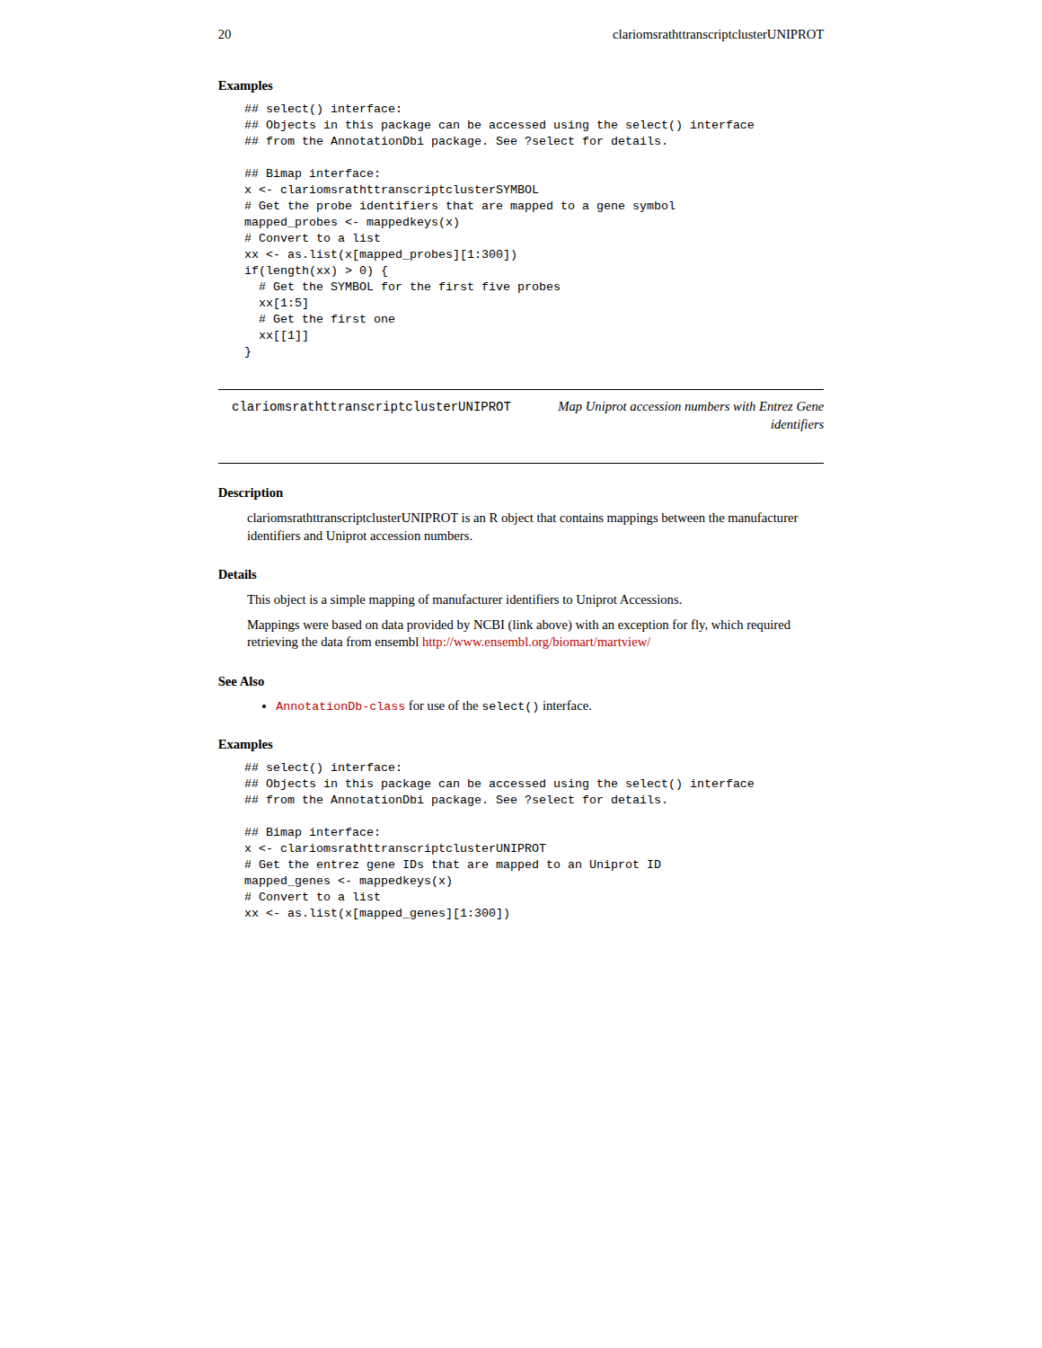20 clariomsrathttranscriptclusterUNIPROT
Examples
## select() interface:
## Objects in this package can be accessed using the select() interface
## from the AnnotationDbi package. See ?select for details.

## Bimap interface:
x <- clariomsrathttranscriptclusterSYMBOL
# Get the probe identifiers that are mapped to a gene symbol
mapped_probes <- mappedkeys(x)
# Convert to a list
xx <- as.list(x[mapped_probes][1:300])
if(length(xx) > 0) {
  # Get the SYMBOL for the first five probes
  xx[1:5]
  # Get the first one
  xx[[1]]
}
clariomsrathttranscriptclusterUNIPROT Map Uniprot accession numbers with Entrez Gene identifiers
Description
clariomsrathttranscriptclusterUNIPROT is an R object that contains mappings between the manufacturer identifiers and Uniprot accession numbers.
Details
This object is a simple mapping of manufacturer identifiers to Uniprot Accessions.
Mappings were based on data provided by NCBI (link above) with an exception for fly, which required retrieving the data from ensembl http://www.ensembl.org/biomart/martview/
See Also
AnnotationDb-class for use of the select() interface.
Examples
## select() interface:
## Objects in this package can be accessed using the select() interface
## from the AnnotationDbi package. See ?select for details.

## Bimap interface:
x <- clariomsrathttranscriptclusterUNIPROT
# Get the entrez gene IDs that are mapped to an Uniprot ID
mapped_genes <- mappedkeys(x)
# Convert to a list
xx <- as.list(x[mapped_genes][1:300])